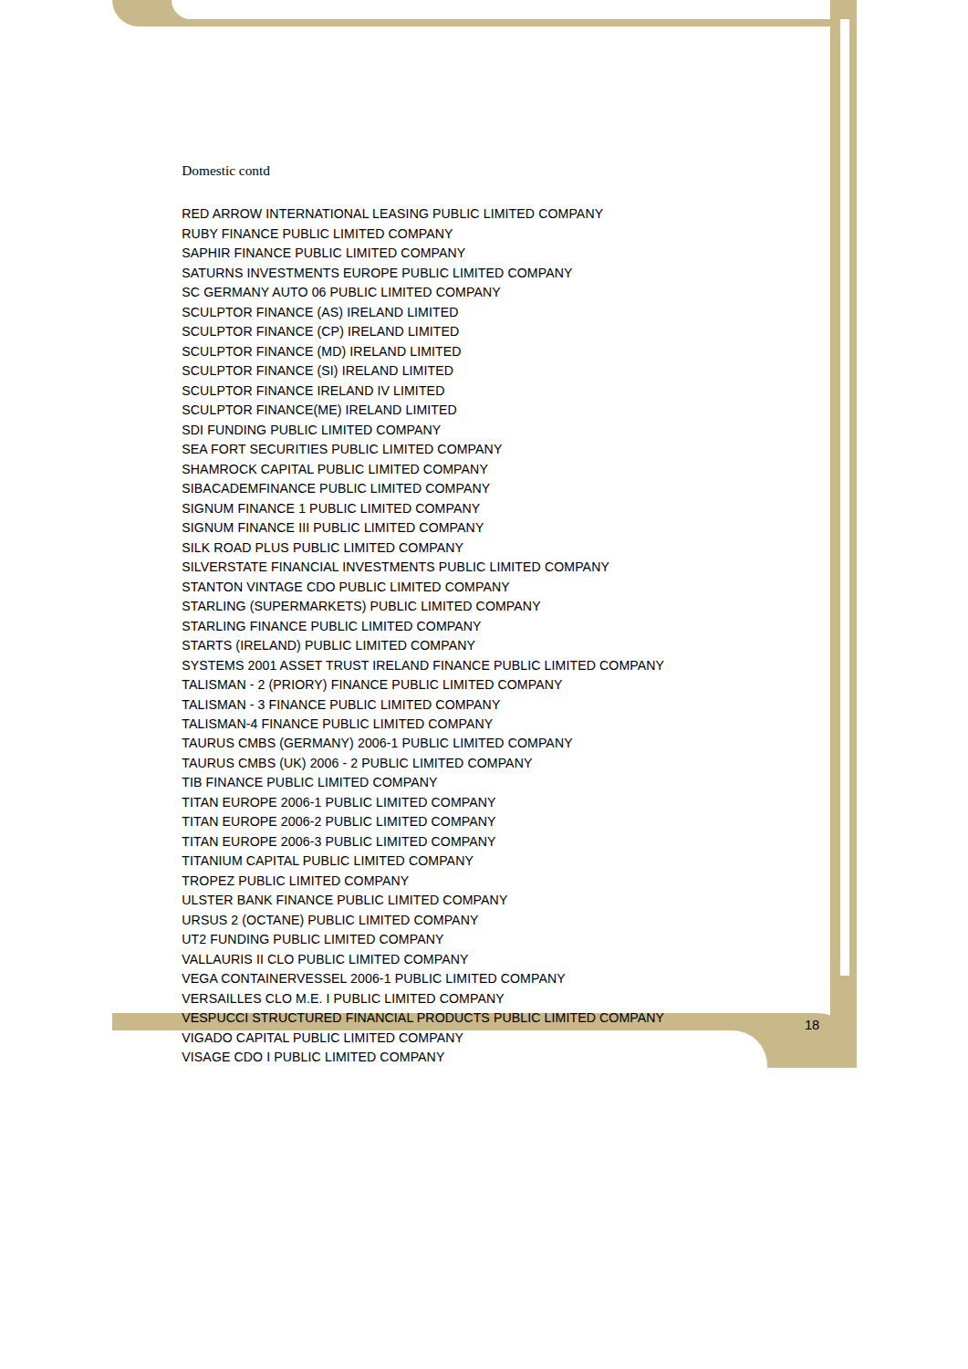Domestic contd
RED ARROW INTERNATIONAL LEASING PUBLIC LIMITED COMPANY
RUBY FINANCE PUBLIC LIMITED COMPANY
SAPHIR FINANCE PUBLIC LIMITED COMPANY
SATURNS INVESTMENTS EUROPE PUBLIC LIMITED COMPANY
SC GERMANY AUTO 06 PUBLIC LIMITED COMPANY
SCULPTOR FINANCE (AS) IRELAND LIMITED
SCULPTOR FINANCE (CP) IRELAND LIMITED
SCULPTOR FINANCE (MD) IRELAND LIMITED
SCULPTOR FINANCE (SI) IRELAND LIMITED
SCULPTOR FINANCE IRELAND IV LIMITED
SCULPTOR FINANCE(ME) IRELAND LIMITED
SDI FUNDING PUBLIC LIMITED COMPANY
SEA FORT SECURITIES PUBLIC LIMITED COMPANY
SHAMROCK CAPITAL PUBLIC LIMITED COMPANY
SIBACADEMFINANCE PUBLIC LIMITED COMPANY
SIGNUM FINANCE 1 PUBLIC LIMITED COMPANY
SIGNUM FINANCE III PUBLIC LIMITED COMPANY
SILK ROAD PLUS PUBLIC LIMITED COMPANY
SILVERSTATE FINANCIAL INVESTMENTS PUBLIC LIMITED COMPANY
STANTON VINTAGE CDO PUBLIC LIMITED COMPANY
STARLING (SUPERMARKETS) PUBLIC LIMITED COMPANY
STARLING FINANCE PUBLIC LIMITED COMPANY
STARTS (IRELAND) PUBLIC LIMITED COMPANY
SYSTEMS 2001 ASSET TRUST IRELAND FINANCE PUBLIC LIMITED COMPANY
TALISMAN - 2 (PRIORY) FINANCE PUBLIC LIMITED COMPANY
TALISMAN - 3 FINANCE PUBLIC LIMITED COMPANY
TALISMAN-4 FINANCE PUBLIC LIMITED COMPANY
TAURUS CMBS (GERMANY) 2006-1 PUBLIC LIMITED COMPANY
TAURUS CMBS (UK) 2006 - 2 PUBLIC LIMITED COMPANY
TIB FINANCE PUBLIC LIMITED COMPANY
TITAN EUROPE 2006-1 PUBLIC LIMITED COMPANY
TITAN EUROPE 2006-2 PUBLIC LIMITED COMPANY
TITAN EUROPE 2006-3 PUBLIC LIMITED COMPANY
TITANIUM CAPITAL PUBLIC LIMITED COMPANY
TROPEZ PUBLIC LIMITED COMPANY
ULSTER BANK FINANCE PUBLIC LIMITED COMPANY
URSUS 2 (OCTANE) PUBLIC LIMITED COMPANY
UT2 FUNDING PUBLIC LIMITED COMPANY
VALLAURIS II CLO PUBLIC LIMITED COMPANY
VEGA CONTAINERVESSEL 2006-1 PUBLIC LIMITED COMPANY
VERSAILLES CLO M.E. I PUBLIC LIMITED COMPANY
VESPUCCI STRUCTURED FINANCIAL PRODUCTS PUBLIC LIMITED COMPANY
VIGADO CAPITAL PUBLIC LIMITED COMPANY
VISAGE CDO I PUBLIC LIMITED COMPANY
18